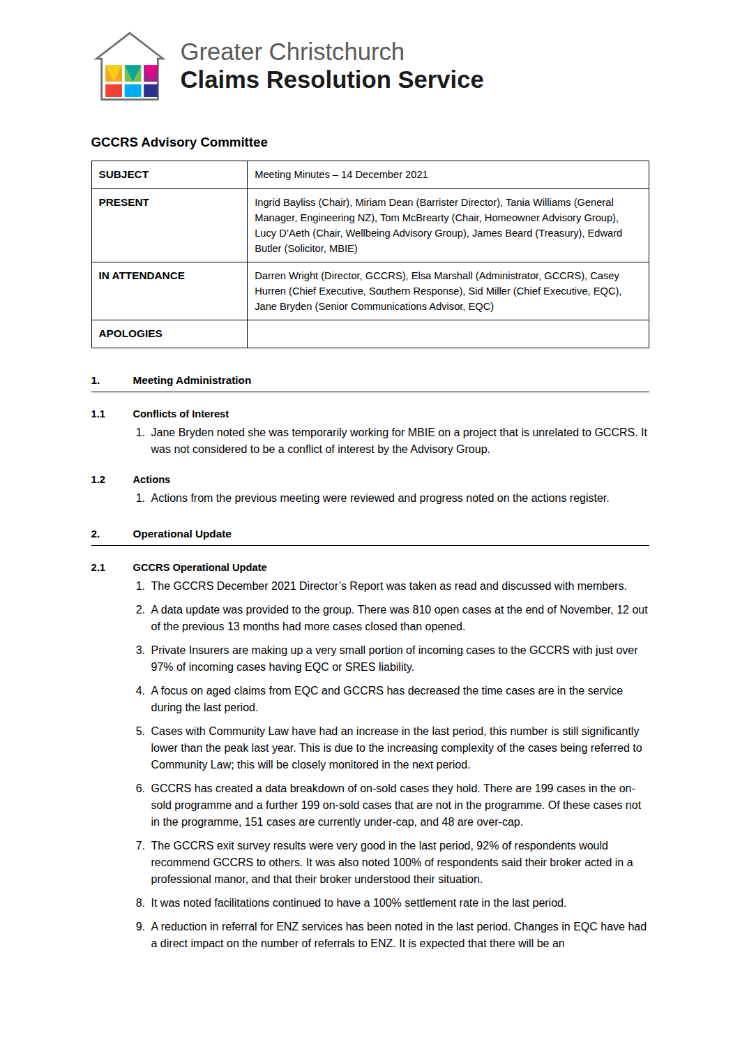Greater Christchurch
Claims Resolution Service
GCCRS Advisory Committee
| Subject | Meeting Minutes – 14 December 2021 |
| Present | Ingrid Bayliss (Chair), Miriam Dean (Barrister Director), Tania Williams (General Manager, Engineering NZ), Tom McBrearty (Chair, Homeowner Advisory Group), Lucy D’Aeth (Chair, Wellbeing Advisory Group), James Beard (Treasury), Edward Butler (Solicitor, MBIE) |
| In Attendance | Darren Wright (Director, GCCRS), Elsa Marshall (Administrator, GCCRS), Casey Hurren (Chief Executive, Southern Response), Sid Miller (Chief Executive, EQC), Jane Bryden (Senior Communications Advisor, EQC) |
| Apologies | |
1. Meeting Administration
1.1 Conflicts of Interest
Jane Bryden noted she was temporarily working for MBIE on a project that is unrelated to GCCRS. It was not considered to be a conflict of interest by the Advisory Group.
1.2 Actions
Actions from the previous meeting were reviewed and progress noted on the actions register.
2. Operational Update
2.1 GCCRS Operational Update
The GCCRS December 2021 Director’s Report was taken as read and discussed with members.
A data update was provided to the group. There was 810 open cases at the end of November, 12 out of the previous 13 months had more cases closed than opened.
Private Insurers are making up a very small portion of incoming cases to the GCCRS with just over 97% of incoming cases having EQC or SRES liability.
A focus on aged claims from EQC and GCCRS has decreased the time cases are in the service during the last period.
Cases with Community Law have had an increase in the last period, this number is still significantly lower than the peak last year. This is due to the increasing complexity of the cases being referred to Community Law; this will be closely monitored in the next period.
GCCRS has created a data breakdown of on-sold cases they hold. There are 199 cases in the on-sold programme and a further 199 on-sold cases that are not in the programme. Of these cases not in the programme, 151 cases are currently under-cap, and 48 are over-cap.
The GCCRS exit survey results were very good in the last period, 92% of respondents would recommend GCCRS to others. It was also noted 100% of respondents said their broker acted in a professional manor, and that their broker understood their situation.
It was noted facilitations continued to have a 100% settlement rate in the last period.
A reduction in referral for ENZ services has been noted in the last period. Changes in EQC have had a direct impact on the number of referrals to ENZ. It is expected that there will be an